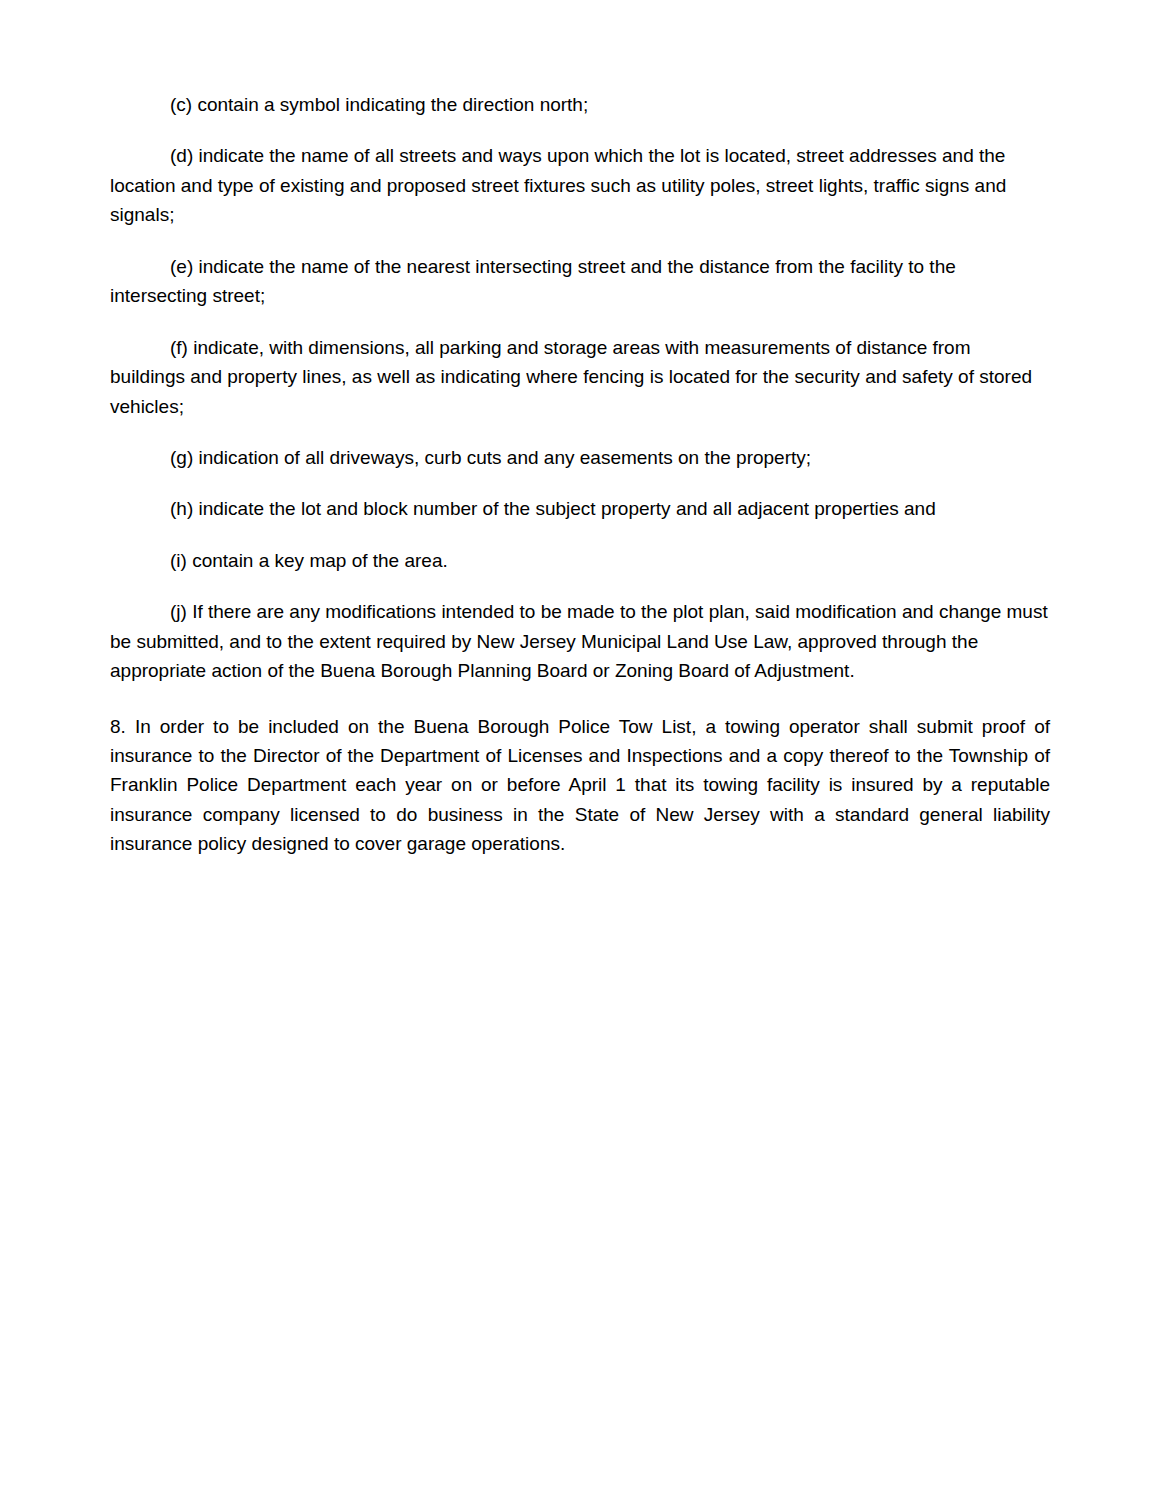(c) contain a symbol indicating the direction north;
(d) indicate the name of all streets and ways upon which the lot is located, street addresses and the location and type of existing and proposed street fixtures such as utility poles, street lights, traffic signs and signals;
(e) indicate the name of the nearest intersecting street and the distance from the facility to the intersecting street;
(f) indicate, with dimensions, all parking and storage areas with measurements of distance from buildings and property lines, as well as indicating where fencing is located for the security and safety of stored vehicles;
(g) indication of all driveways, curb cuts and any easements on the property;
(h) indicate the lot and block number of the subject property and all adjacent properties and
(i) contain a key map of the area.
(j) If there are any modifications intended to be made to the plot plan, said modification and change must be submitted, and to the extent required by New Jersey Municipal Land Use Law, approved through the appropriate action of the Buena Borough Planning Board or Zoning Board of Adjustment.
8. In order to be included on the Buena Borough Police Tow List, a towing operator shall submit proof of insurance to the Director of the Department of Licenses and Inspections and a copy thereof to the Township of Franklin Police Department each year on or before April 1 that its towing facility is insured by a reputable insurance company licensed to do business in the State of New Jersey with a standard general liability insurance policy designed to cover garage operations.